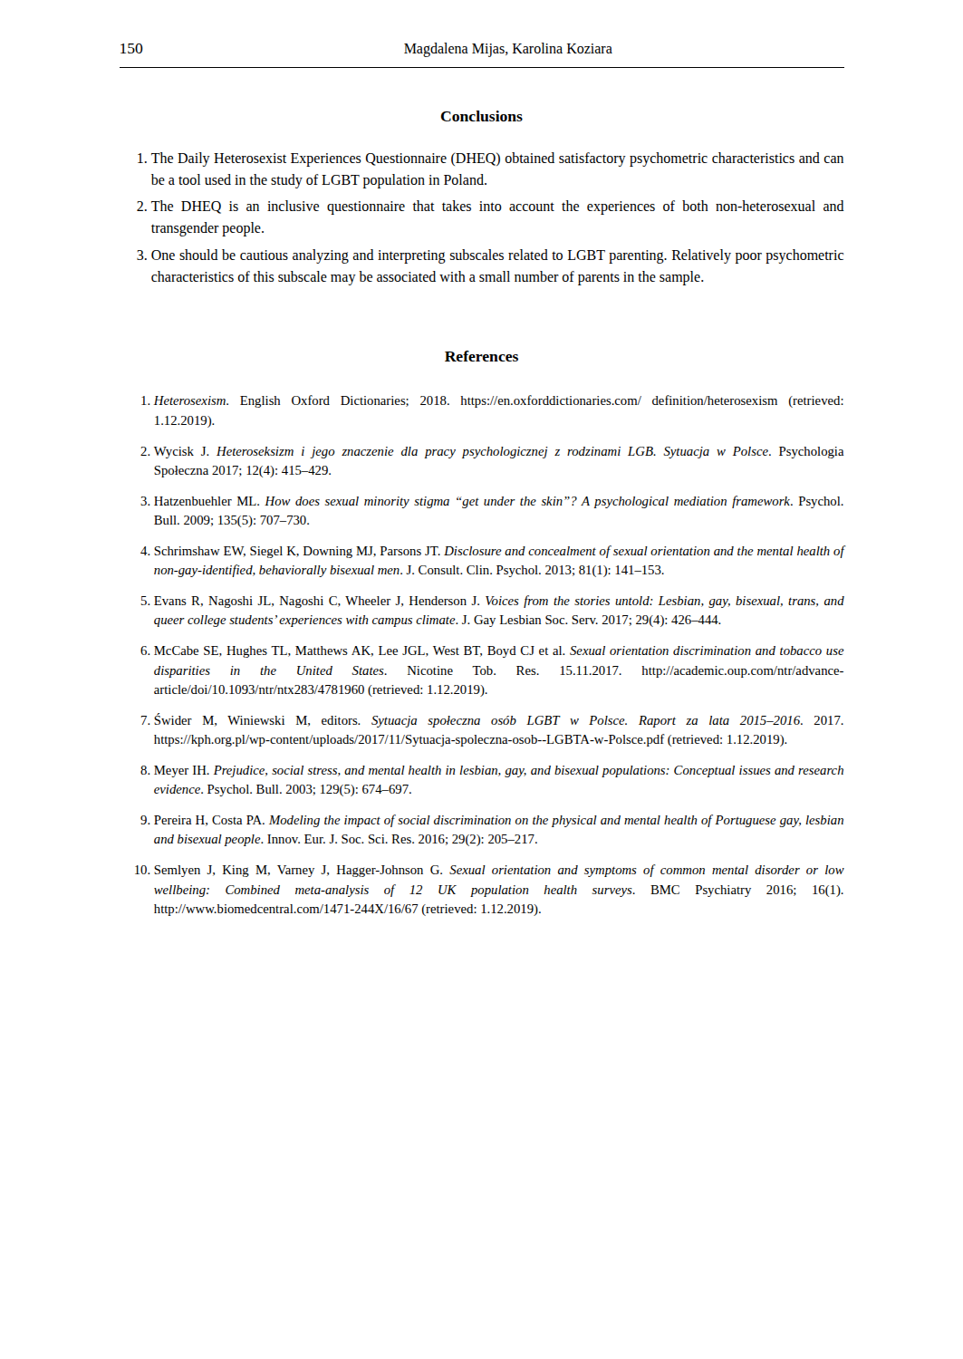150 Magdalena Mijas, Karolina Koziara
Conclusions
The Daily Heterosexist Experiences Questionnaire (DHEQ) obtained satisfactory psychometric characteristics and can be a tool used in the study of LGBT population in Poland.
The DHEQ is an inclusive questionnaire that takes into account the experiences of both non-heterosexual and transgender people.
One should be cautious analyzing and interpreting subscales related to LGBT parenting. Relatively poor psychometric characteristics of this subscale may be associated with a small number of parents in the sample.
References
Heterosexism. English Oxford Dictionaries; 2018. https://en.oxforddictionaries.com/ definition/heterosexism (retrieved: 1.12.2019).
Wycisk J. Heteroseksizm i jego znaczenie dla pracy psychologicznej z rodzinami LGB. Sytuacja w Polsce. Psychologia Społeczna 2017; 12(4): 415–429.
Hatzenbuehler ML. How does sexual minority stigma “get under the skin”? A psychological mediation framework. Psychol. Bull. 2009; 135(5): 707–730.
Schrimshaw EW, Siegel K, Downing MJ, Parsons JT. Disclosure and concealment of sexual orientation and the mental health of non-gay-identified, behaviorally bisexual men. J. Consult. Clin. Psychol. 2013; 81(1): 141–153.
Evans R, Nagoshi JL, Nagoshi C, Wheeler J, Henderson J. Voices from the stories untold: Lesbian, gay, bisexual, trans, and queer college students’ experiences with campus climate. J. Gay Lesbian Soc. Serv. 2017; 29(4): 426–444.
McCabe SE, Hughes TL, Matthews AK, Lee JGL, West BT, Boyd CJ et al. Sexual orientation discrimination and tobacco use disparities in the United States. Nicotine Tob. Res. 15.11.2017. http://academic.oup.com/ntr/advance-article/doi/10.1093/ntr/ntx283/4781960 (retrieved: 1.12.2019).
Świder M, Winiewski M, editors. Sytuacja społeczna osób LGBT w Polsce. Raport za lata 2015–2016. 2017. https://kph.org.pl/wp-content/uploads/2017/11/Sytuacja-spoleczna-osob--LGBTA-w-Polsce.pdf (retrieved: 1.12.2019).
Meyer IH. Prejudice, social stress, and mental health in lesbian, gay, and bisexual populations: Conceptual issues and research evidence. Psychol. Bull. 2003; 129(5): 674–697.
Pereira H, Costa PA. Modeling the impact of social discrimination on the physical and mental health of Portuguese gay, lesbian and bisexual people. Innov. Eur. J. Soc. Sci. Res. 2016; 29(2): 205–217.
Semlyen J, King M, Varney J, Hagger-Johnson G. Sexual orientation and symptoms of common mental disorder or low wellbeing: Combined meta-analysis of 12 UK population health surveys. BMC Psychiatry 2016; 16(1). http://www.biomedcentral.com/1471-244X/16/67 (retrieved: 1.12.2019).